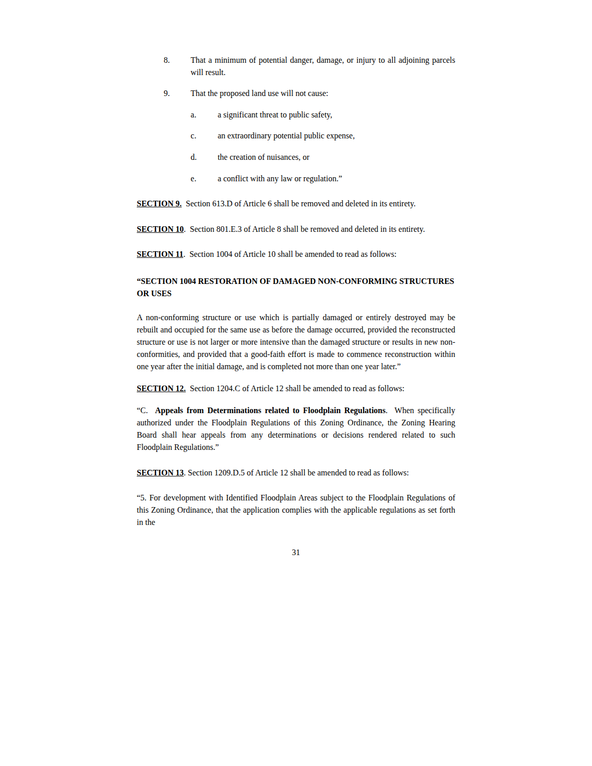8.
That a minimum of potential danger, damage, or injury to all adjoining parcels will result.
9.
That the proposed land use will not cause:
a.
a significant threat to public safety,
c.
an extraordinary potential public expense,
d.
the creation of nuisances, or
e.
a conflict with any law or regulation.”
SECTION 9. Section 613.D of Article 6 shall be removed and deleted in its entirety.
SECTION 10. Section 801.E.3 of Article 8 shall be removed and deleted in its entirety.
SECTION 11. Section 1004 of Article 10 shall be amended to read as follows:
“SECTION 1004 RESTORATION OF DAMAGED NON-CONFORMING STRUCTURES OR USES
A non-conforming structure or use which is partially damaged or entirely destroyed may be rebuilt and occupied for the same use as before the damage occurred, provided the reconstructed structure or use is not larger or more intensive than the damaged structure or results in new non-conformities, and provided that a good-faith effort is made to commence reconstruction within one year after the initial damage, and is completed not more than one year later.”
SECTION 12. Section 1204.C of Article 12 shall be amended to read as follows:
“C. Appeals from Determinations related to Floodplain Regulations. When specifically authorized under the Floodplain Regulations of this Zoning Ordinance, the Zoning Hearing Board shall hear appeals from any determinations or decisions rendered related to such Floodplain Regulations.”
SECTION 13. Section 1209.D.5 of Article 12 shall be amended to read as follows:
“5. For development with Identified Floodplain Areas subject to the Floodplain Regulations of this Zoning Ordinance, that the application complies with the applicable regulations as set forth in the
31